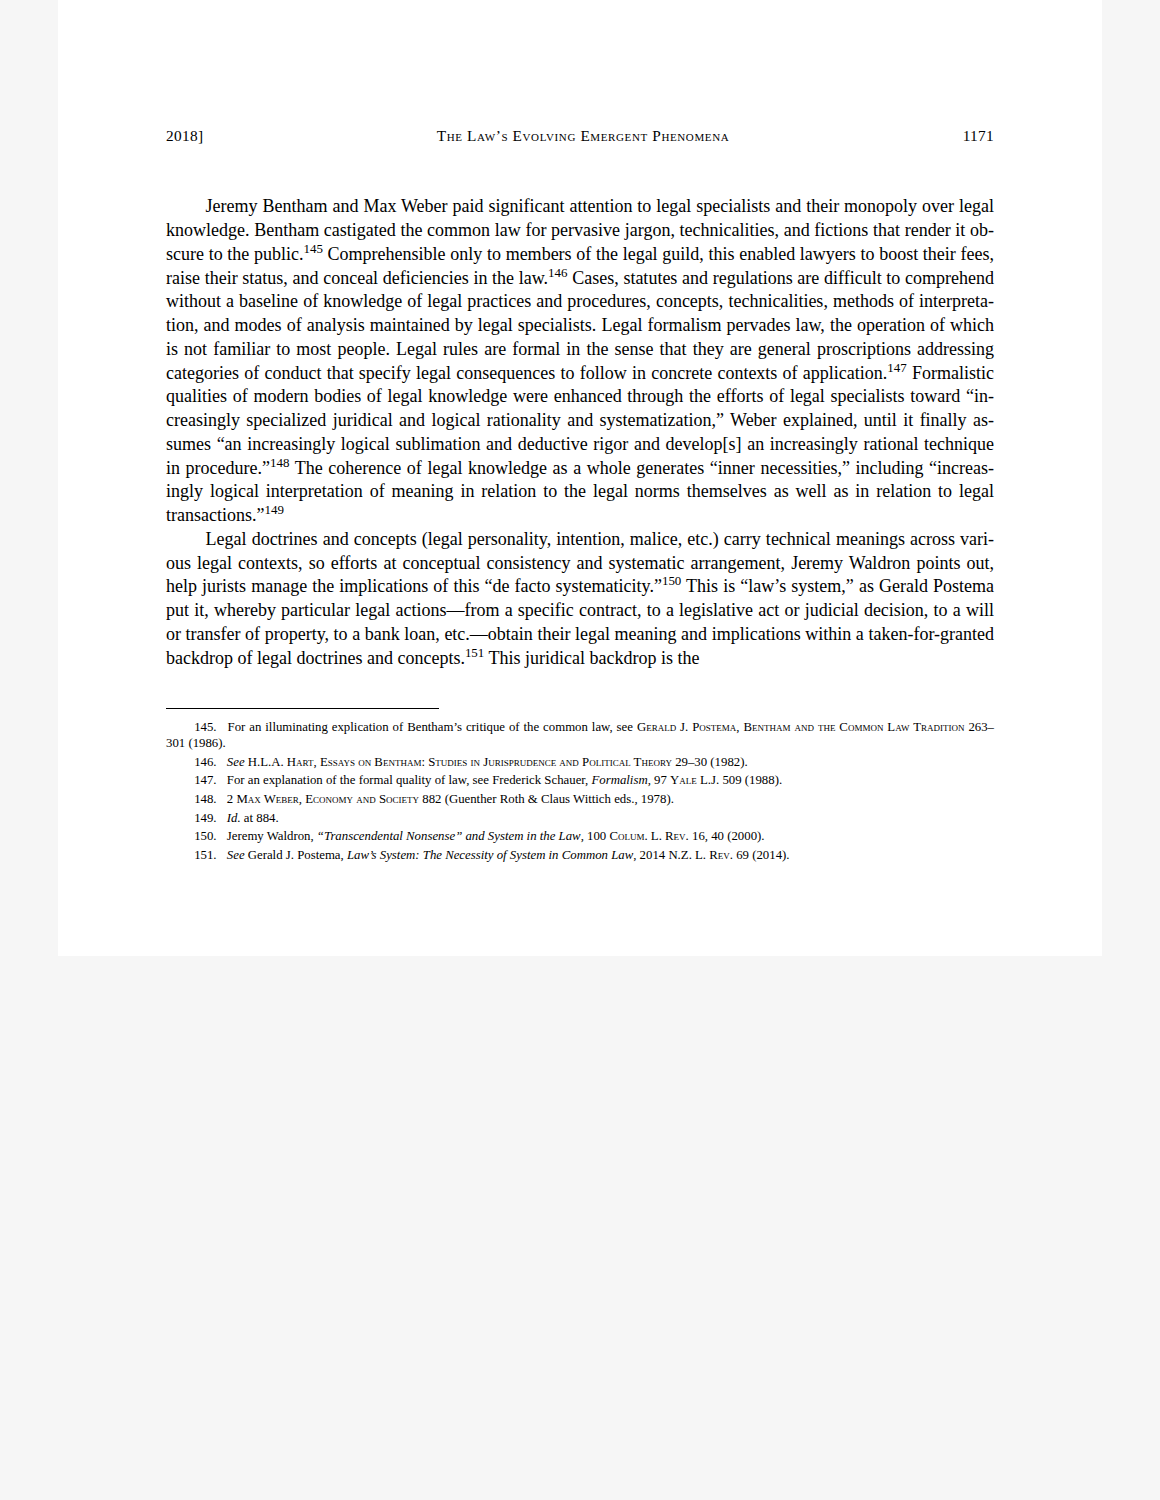2018] The Law’s Evolving Emergent Phenomena 1171
Jeremy Bentham and Max Weber paid significant attention to legal specialists and their monopoly over legal knowledge. Bentham castigated the common law for pervasive jargon, technicalities, and fictions that render it obscure to the public.145 Comprehensible only to members of the legal guild, this enabled lawyers to boost their fees, raise their status, and conceal deficiencies in the law.146 Cases, statutes and regulations are difficult to comprehend without a baseline of knowledge of legal practices and procedures, concepts, technicalities, methods of interpretation, and modes of analysis maintained by legal specialists. Legal formalism pervades law, the operation of which is not familiar to most people. Legal rules are formal in the sense that they are general proscriptions addressing categories of conduct that specify legal consequences to follow in concrete contexts of application.147 Formalistic qualities of modern bodies of legal knowledge were enhanced through the efforts of legal specialists toward “increasingly specialized juridical and logical rationality and systematization,” Weber explained, until it finally assumes “an increasingly logical sublimation and deductive rigor and develop[s] an increasingly rational technique in procedure.”148 The coherence of legal knowledge as a whole generates “inner necessities,” including “increasingly logical interpretation of meaning in relation to the legal norms themselves as well as in relation to legal transactions.”149
Legal doctrines and concepts (legal personality, intention, malice, etc.) carry technical meanings across various legal contexts, so efforts at conceptual consistency and systematic arrangement, Jeremy Waldron points out, help jurists manage the implications of this “de facto systematicity.”150 This is “law’s system,” as Gerald Postema put it, whereby particular legal actions—from a specific contract, to a legislative act or judicial decision, to a will or transfer of property, to a bank loan, etc.—obtain their legal meaning and implications within a taken-for-granted backdrop of legal doctrines and concepts.151 This juridical backdrop is the
145. For an illuminating explication of Bentham’s critique of the common law, see Gerald J. Postema, Bentham and the Common Law Tradition 263–301 (1986).
146. See H.L.A. Hart, Essays on Bentham: Studies in Jurisprudence and Political Theory 29–30 (1982).
147. For an explanation of the formal quality of law, see Frederick Schauer, Formalism, 97 Yale L.J. 509 (1988).
148. 2 Max Weber, Economy and Society 882 (Guenther Roth & Claus Wittich eds., 1978).
149. Id. at 884.
150. Jeremy Waldron, “Transcendental Nonsense” and System in the Law, 100 Colum. L. Rev. 16, 40 (2000).
151. See Gerald J. Postema, Law’s System: The Necessity of System in Common Law, 2014 N.Z. L. Rev. 69 (2014).